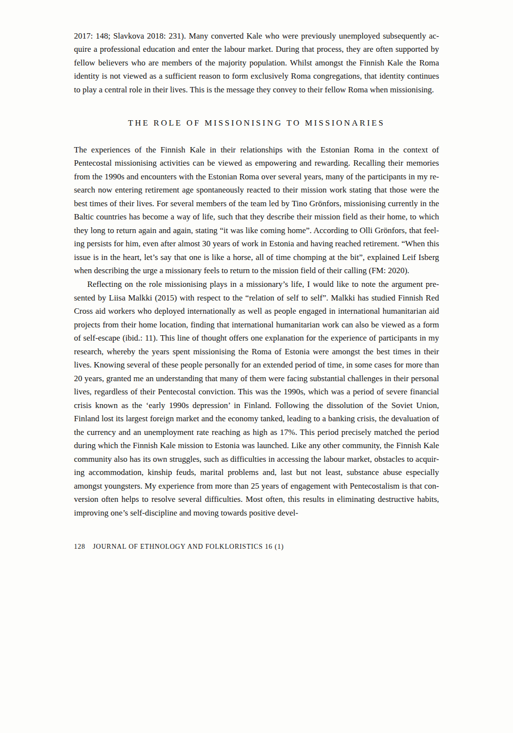2017: 148; Slavkova 2018: 231). Many converted Kale who were previously unemployed subsequently acquire a professional education and enter the labour market. During that process, they are often supported by fellow believers who are members of the majority population. Whilst amongst the Finnish Kale the Roma identity is not viewed as a sufficient reason to form exclusively Roma congregations, that identity continues to play a central role in their lives. This is the message they convey to their fellow Roma when missionising.
The role of missionising to missionaries
The experiences of the Finnish Kale in their relationships with the Estonian Roma in the context of Pentecostal missionising activities can be viewed as empowering and rewarding. Recalling their memories from the 1990s and encounters with the Estonian Roma over several years, many of the participants in my research now entering retirement age spontaneously reacted to their mission work stating that those were the best times of their lives. For several members of the team led by Tino Grönfors, missionising currently in the Baltic countries has become a way of life, such that they describe their mission field as their home, to which they long to return again and again, stating “it was like coming home”. According to Olli Grönfors, that feeling persists for him, even after almost 30 years of work in Estonia and having reached retirement. “When this issue is in the heart, let’s say that one is like a horse, all of time chomping at the bit”, explained Leif Isberg when describing the urge a missionary feels to return to the mission field of their calling (FM: 2020).
Reflecting on the role missionising plays in a missionary’s life, I would like to note the argument presented by Liisa Malkki (2015) with respect to the “relation of self to self”. Malkki has studied Finnish Red Cross aid workers who deployed internationally as well as people engaged in international humanitarian aid projects from their home location, finding that international humanitarian work can also be viewed as a form of self-escape (ibid.: 11). This line of thought offers one explanation for the experience of participants in my research, whereby the years spent missionising the Roma of Estonia were amongst the best times in their lives. Knowing several of these people personally for an extended period of time, in some cases for more than 20 years, granted me an understanding that many of them were facing substantial challenges in their personal lives, regardless of their Pentecostal conviction. This was the 1990s, which was a period of severe financial crisis known as the ‘early 1990s depression’ in Finland. Following the dissolution of the Soviet Union, Finland lost its largest foreign market and the economy tanked, leading to a banking crisis, the devaluation of the currency and an unemployment rate reaching as high as 17%. This period precisely matched the period during which the Finnish Kale mission to Estonia was launched. Like any other community, the Finnish Kale community also has its own struggles, such as difficulties in accessing the labour market, obstacles to acquiring accommodation, kinship feuds, marital problems and, last but not least, substance abuse especially amongst youngsters. My experience from more than 25 years of engagement with Pentecostalism is that conversion often helps to resolve several difficulties. Most often, this results in eliminating destructive habits, improving one’s self-discipline and moving towards positive devel-
128 Journal of Ethnology and Folkloristics 16 (1)